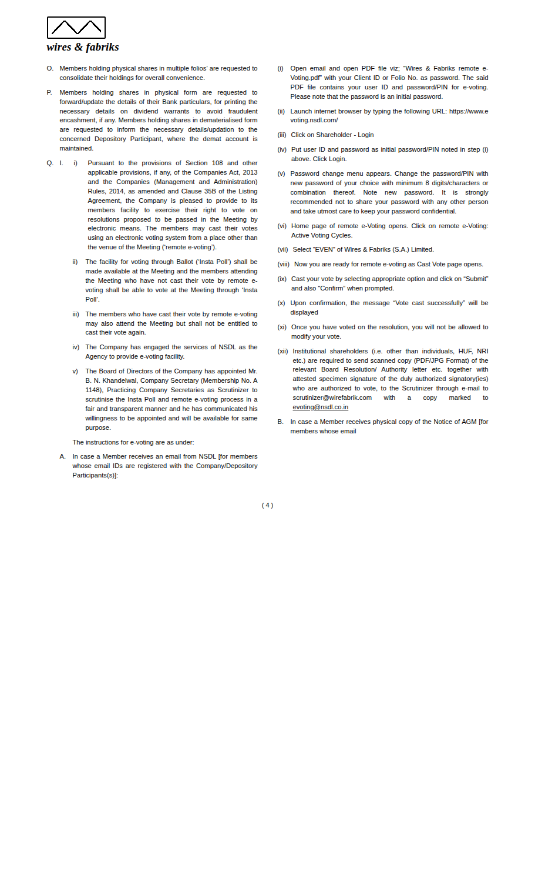wires & fabriks
O. Members holding physical shares in multiple folios’ are requested to consolidate their holdings for overall convenience.
P. Members holding shares in physical form are requested to forward/update the details of their Bank particulars, for printing the necessary details on dividend warrants to avoid fraudulent encashment, if any. Members holding shares in dematerialised form are requested to inform the necessary details/updation to the concerned Depository Participant, where the demat account is maintained.
Q. I. i) Pursuant to the provisions of Section 108 and other applicable provisions, if any, of the Companies Act, 2013 and the Companies (Management and Administration) Rules, 2014, as amended and Clause 35B of the Listing Agreement, the Company is pleased to provide to its members facility to exercise their right to vote on resolutions proposed to be passed in the Meeting by electronic means. The members may cast their votes using an electronic voting system from a place other than the venue of the Meeting (‘remote e-voting’).
ii) The facility for voting through Ballot (‘Insta Poll’) shall be made available at the Meeting and the members attending the Meeting who have not cast their vote by remote e-voting shall be able to vote at the Meeting through ‘Insta Poll’.
iii) The members who have cast their vote by remote e-voting may also attend the Meeting but shall not be entitled to cast their vote again.
iv) The Company has engaged the services of NSDL as the Agency to provide e-voting facility.
v) The Board of Directors of the Company has appointed Mr. B. N. Khandelwal, Company Secretary (Membership No. A 1148), Practicing Company Secretaries as Scrutinizer to scrutinise the Insta Poll and remote e-voting process in a fair and transparent manner and he has communicated his willingness to be appointed and will be available for same purpose.
The instructions for e-voting are as under:
A. In case a Member receives an email from NSDL [for members whose email IDs are registered with the Company/Depository Participants(s)]:
(i) Open email and open PDF file viz; “Wires & Fabriks remote e-Voting.pdf” with your Client ID or Folio No. as password. The said PDF file contains your user ID and password/PIN for e-voting. Please note that the password is an initial password.
(ii) Launch internet browser by typing the following URL: https://www.evoting.nsdl.com/
(iii) Click on Shareholder - Login
(iv) Put user ID and password as initial password/PIN noted in step (i) above. Click Login.
(v) Password change menu appears. Change the password/PIN with new password of your choice with minimum 8 digits/characters or combination thereof. Note new password. It is strongly recommended not to share your password with any other person and take utmost care to keep your password confidential.
(vi) Home page of remote e-Voting opens. Click on remote e-Voting: Active Voting Cycles.
(vii) Select “EVEN” of Wires & Fabriks (S.A.) Limited.
(viii) Now you are ready for remote e-voting as Cast Vote page opens.
(ix) Cast your vote by selecting appropriate option and click on “Submit” and also “Confirm” when prompted.
(x) Upon confirmation, the message “Vote cast successfully” will be displayed
(xi) Once you have voted on the resolution, you will not be allowed to modify your vote.
(xii) Institutional shareholders (i.e. other than individuals, HUF, NRI etc.) are required to send scanned copy (PDF/JPG Format) of the relevant Board Resolution/ Authority letter etc. together with attested specimen signature of the duly authorized signatory(ies) who are authorized to vote, to the Scrutinizer through e-mail to scrutinizer@wirefabrik.com with a copy marked to evoting@nsdl.co.in
B. In case a Member receives physical copy of the Notice of AGM [for members whose email
( 4 )